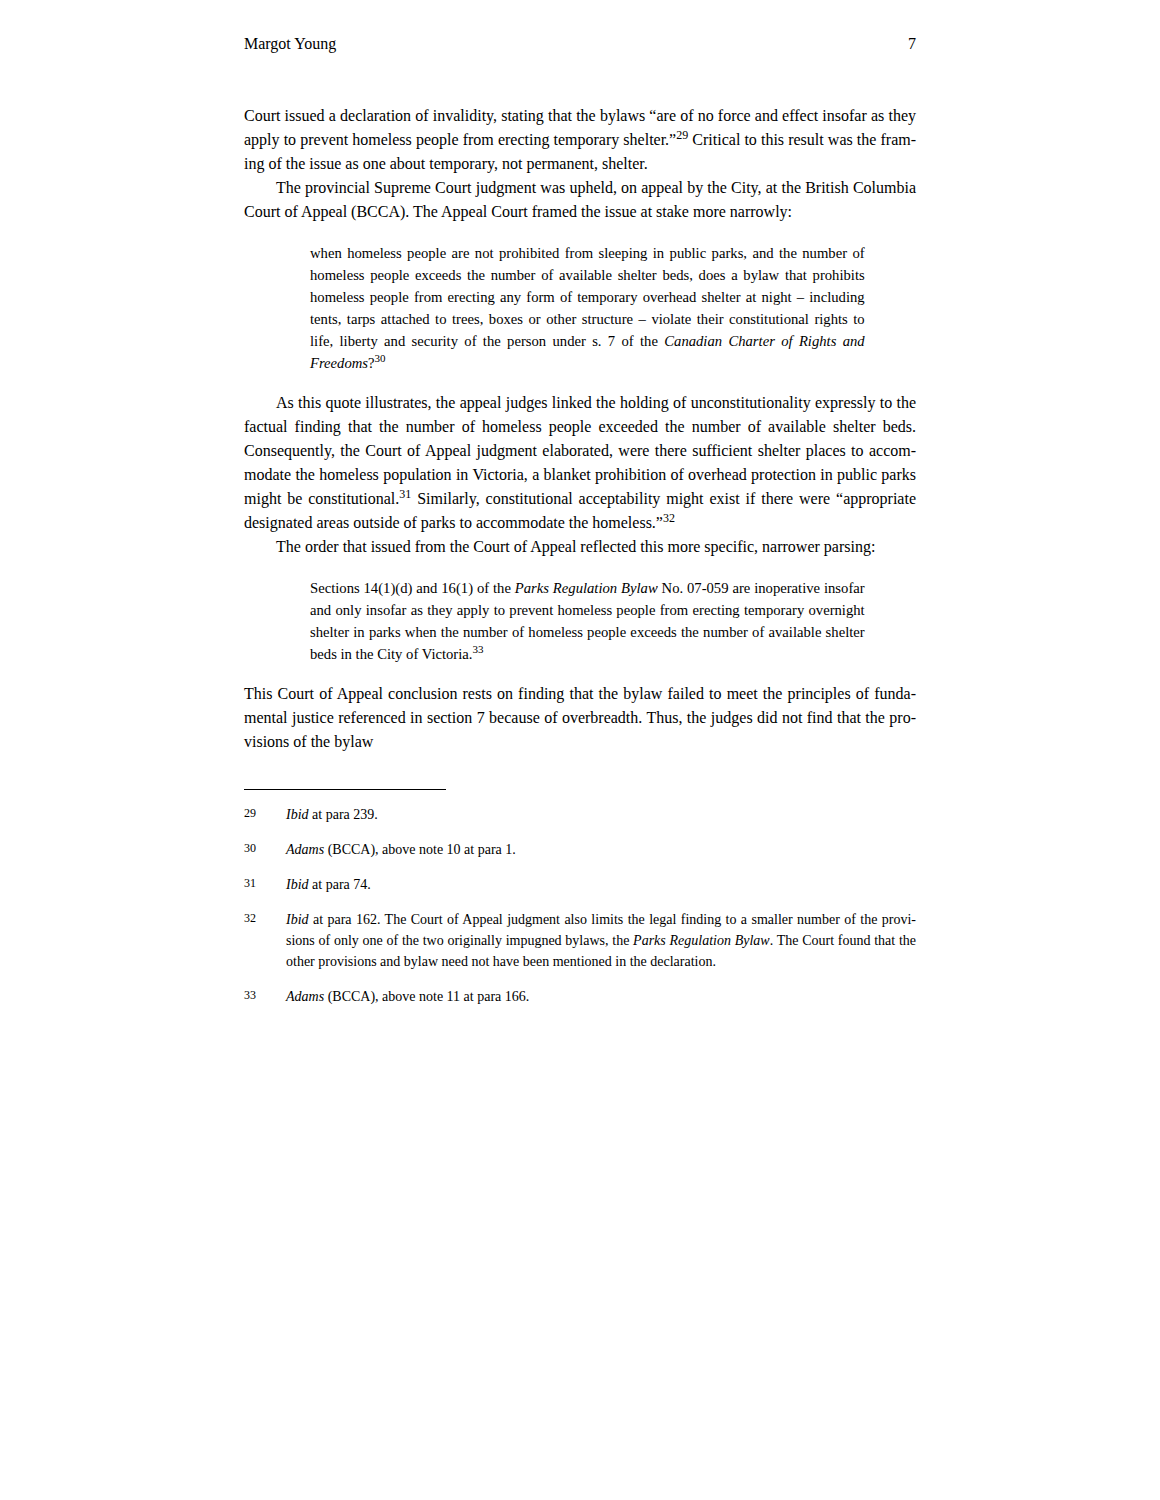Margot Young 7
Court issued a declaration of invalidity, stating that the bylaws “are of no force and effect insofar as they apply to prevent homeless people from erecting temporary shelter.”29 Critical to this result was the framing of the issue as one about temporary, not permanent, shelter.
The provincial Supreme Court judgment was upheld, on appeal by the City, at the British Columbia Court of Appeal (BCCA). The Appeal Court framed the issue at stake more narrowly:
when homeless people are not prohibited from sleeping in public parks, and the number of homeless people exceeds the number of available shelter beds, does a bylaw that prohibits homeless people from erecting any form of temporary overhead shelter at night – including tents, tarps attached to trees, boxes or other structure – violate their constitutional rights to life, liberty and security of the person under s. 7 of the Canadian Charter of Rights and Freedoms?30
As this quote illustrates, the appeal judges linked the holding of unconstitutionality expressly to the factual finding that the number of homeless people exceeded the number of available shelter beds. Consequently, the Court of Appeal judgment elaborated, were there sufficient shelter places to accommodate the homeless population in Victoria, a blanket prohibition of overhead protection in public parks might be constitutional.31 Similarly, constitutional acceptability might exist if there were “appropriate designated areas outside of parks to accommodate the homeless.”32
The order that issued from the Court of Appeal reflected this more specific, narrower parsing:
Sections 14(1)(d) and 16(1) of the Parks Regulation Bylaw No. 07-059 are inoperative insofar and only insofar as they apply to prevent homeless people from erecting temporary overnight shelter in parks when the number of homeless people exceeds the number of available shelter beds in the City of Victoria.33
This Court of Appeal conclusion rests on finding that the bylaw failed to meet the principles of fundamental justice referenced in section 7 because of overbreadth. Thus, the judges did not find that the provisions of the bylaw
29 Ibid at para 239.
30 Adams (BCCA), above note 10 at para 1.
31 Ibid at para 74.
32 Ibid at para 162. The Court of Appeal judgment also limits the legal finding to a smaller number of the provisions of only one of the two originally impugned bylaws, the Parks Regulation Bylaw. The Court found that the other provisions and bylaw need not have been mentioned in the declaration.
33 Adams (BCCA), above note 11 at para 166.